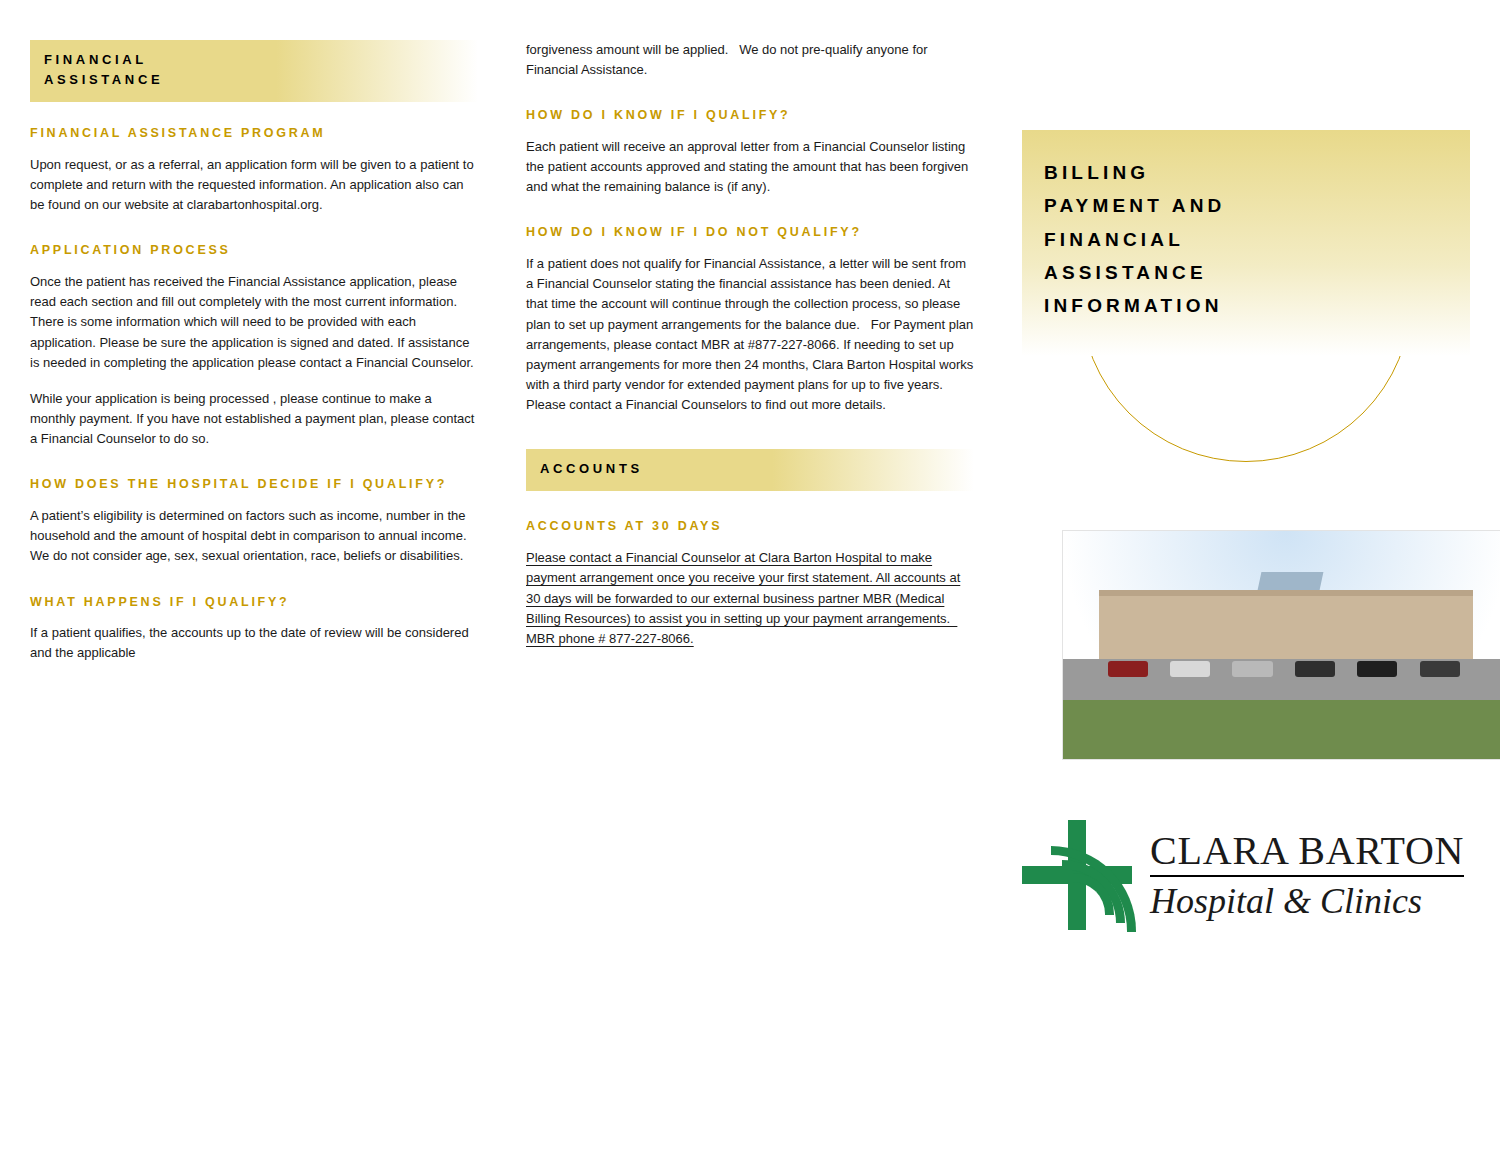Financial
Assistance
Financial Assistance Program
Upon request, or as a referral, an application form will be given to a patient to complete and return with the requested information. An application also can be found on our website at clarabartonhospital.org.
Application Process
Once the patient has received the Financial Assistance application, please read each section and fill out completely with the most current information. There is some information which will need to be provided with each application. Please be sure the application is signed and dated. If assistance is needed in completing the application please contact a Financial Counselor.
While your application is being processed , please continue to make a monthly payment. If you have not established a payment plan, please contact a Financial Counselor to do so.
How does the hospital decide if I qualify?
A patient’s eligibility is determined on factors such as income, number in the household and the amount of hospital debt in comparison to annual income. We do not consider age, sex, sexual orientation, race, beliefs or disabilities.
What happens if I qualify?
If a patient qualifies, the accounts up to the date of review will be considered and the applicable
forgiveness amount will be applied. We do not pre-qualify anyone for Financial Assistance.
How do I know if I qualify?
Each patient will receive an approval letter from a Financial Counselor listing the patient accounts approved and stating the amount that has been forgiven and what the remaining balance is (if any).
How do I know if I do not qualify?
If a patient does not qualify for Financial Assistance, a letter will be sent from a Financial Counselor stating the financial assistance has been denied. At that time the account will continue through the collection process, so please plan to set up payment arrangements for the balance due. For Payment plan arrangements, please contact MBR at #877-227-8066. If needing to set up payment arrangements for more then 24 months, Clara Barton Hospital works with a third party vendor for extended payment plans for up to five years. Please contact a Financial Counselors to find out more details.
Accounts
Accounts at 30 days
Please contact a Financial Counselor at Clara Barton Hospital to make payment arrangement once you receive your first statement. All accounts at 30 days will be forwarded to our external business partner MBR (Medical Billing Resources) to assist you in setting up your payment arrangements. MBR phone # 877-227-8066.
Billing
Payment and
Financial
Assistance
Information
Clara Barton
Hospital & Clinics